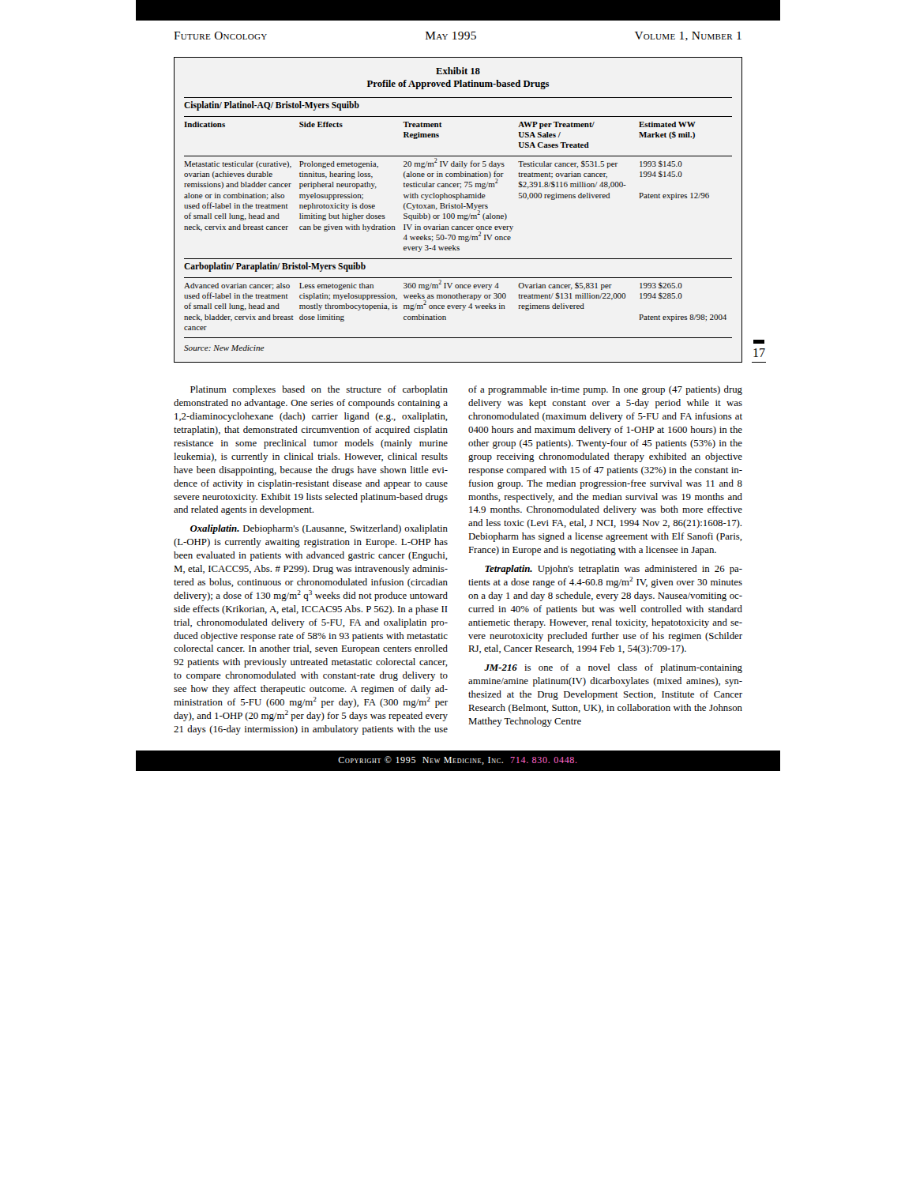Future Oncology
May 1995
Volume 1, Number 1
17
Exhibit 18
Profile of Approved Platinum-based Drugs
| Cisplatin/ Platinol-AQ/ Bristol-Myers Squibb |
| Indications | Side Effects | Treatment Regimens | AWP per Treatment/ USA Sales / USA Cases Treated | Estimated WW Market ($ mil.) |
| Metastatic testicular (curative), ovarian (achieves durable remissions) and bladder cancer alone or in combination; also used off-label in the treatment of small cell lung, head and neck, cervix and breast cancer | Prolonged emetogenia, tinnitus, hearing loss, peripheral neuropathy, myelosuppression; nephrotoxicity is dose limiting but higher doses can be given with hydration | 20 mg/m 2 IV daily for 5 days (alone or in combination) for testicular cancer; 75 mg/m 2 with cyclophosphamide (Cytoxan, Bristol-Myers Squibb) or 100 mg/m 2 (alone) IV in ovarian cancer once every 4 weeks; 50-70 mg/m 2 IV once every 3-4 weeks | Testicular cancer, $531.5 per treatment; ovarian cancer, $2,391.8/$116 million/ 48,000-50,000 regimens delivered | 1993 $145.0 1994 $145.0 Patent expires 12/96 |
| Carboplatin/ Paraplatin/ Bristol-Myers Squibb |
| Advanced ovarian cancer; also used off-label in the treatment of small cell lung, head and neck, bladder, cervix and breast cancer | Less emetogenic than cisplatin; myelosuppression, mostly thrombocytopenia, is dose limiting | 360 mg/m 2 IV once every 4 weeks as monotherapy or 300 mg/m 2 once every 4 weeks in combination | Ovarian cancer, $5,831 per treatment/ $131 million/22,000 regimens delivered | 1993 $265.0 1994 $285.0 Patent expires 8/98; 2004 |
Source: New Medicine
Platinum complexes based on the structure of carboplatin demonstrated no advantage. One series of compounds containing a 1,2-diaminocyclohexane (dach) carrier ligand (e.g., oxaliplatin, tetraplatin), that demonstrated circumvention of acquired cisplatin resistance in some preclinical tumor models (mainly murine leukemia), is currently in clinical trials. However, clinical results have been disappointing, because the drugs have shown little evidence of activity in cisplatin-resistant disease and appear to cause severe neurotoxicity. Exhibit 19 lists selected platinum-based drugs and related agents in development.
Oxaliplatin. Debiopharm's (Lausanne, Switzerland) oxaliplatin (L-OHP) is currently awaiting registration in Europe. L-OHP has been evaluated in patients with advanced gastric cancer (Enguchi, M, etal, ICACC95, Abs. # P299). Drug was intravenously administered as bolus, continuous or chronomodulated infusion (circadian delivery); a dose of 130 mg/m2 q3 weeks did not produce untoward side effects (Krikorian, A, etal, ICCAC95 Abs. P 562). In a phase II trial, chronomodulated delivery of 5-FU, FA and oxaliplatin produced objective response rate of 58% in 93 patients with metastatic colorectal cancer. In another trial, seven European centers enrolled 92 patients with previously untreated metastatic colorectal cancer, to compare chronomodulated with constant-rate drug delivery to see how they affect therapeutic outcome. A regimen of daily administration of 5-FU (600 mg/m2 per day), FA (300 mg/m2 per day), and 1-OHP (20 mg/m2 per day) for 5 days was repeated every 21 days (16-day intermission) in ambulatory patients with the use of a programmable in-time pump. In one group (47 patients) drug delivery was kept constant over a 5-day period while it was chronomodulated (maximum delivery of 5-FU and FA infusions at 0400 hours and maximum delivery of 1-OHP at 1600 hours) in the other group (45 patients). Twenty-four of 45 patients (53%) in the group receiving chronomodulated therapy exhibited an objective response compared with 15 of 47 patients (32%) in the constant infusion group. The median progression-free survival was 11 and 8 months, respectively, and the median survival was 19 months and 14.9 months. Chronomodulated delivery was both more effective and less toxic (Levi FA, etal, J NCI, 1994 Nov 2, 86(21):1608-17). Debiopharm has signed a license agreement with Elf Sanofi (Paris, France) in Europe and is negotiating with a licensee in Japan.
Tetraplatin. Upjohn's tetraplatin was administered in 26 patients at a dose range of 4.4-60.8 mg/m2 IV, given over 30 minutes on a day 1 and day 8 schedule, every 28 days. Nausea/vomiting occurred in 40% of patients but was well controlled with standard antiemetic therapy. However, renal toxicity, hepatotoxicity and severe neurotoxicity precluded further use of his regimen (Schilder RJ, etal, Cancer Research, 1994 Feb 1, 54(3):709-17).
JM-216 is one of a novel class of platinum-containing ammine/amine platinum(IV) dicarboxylates (mixed amines), synthesized at the Drug Development Section, Institute of Cancer Research (Belmont, Sutton, UK), in collaboration with the Johnson Matthey Technology Centre
Copyright © 1995 New Medicine, Inc. 714. 830. 0448.